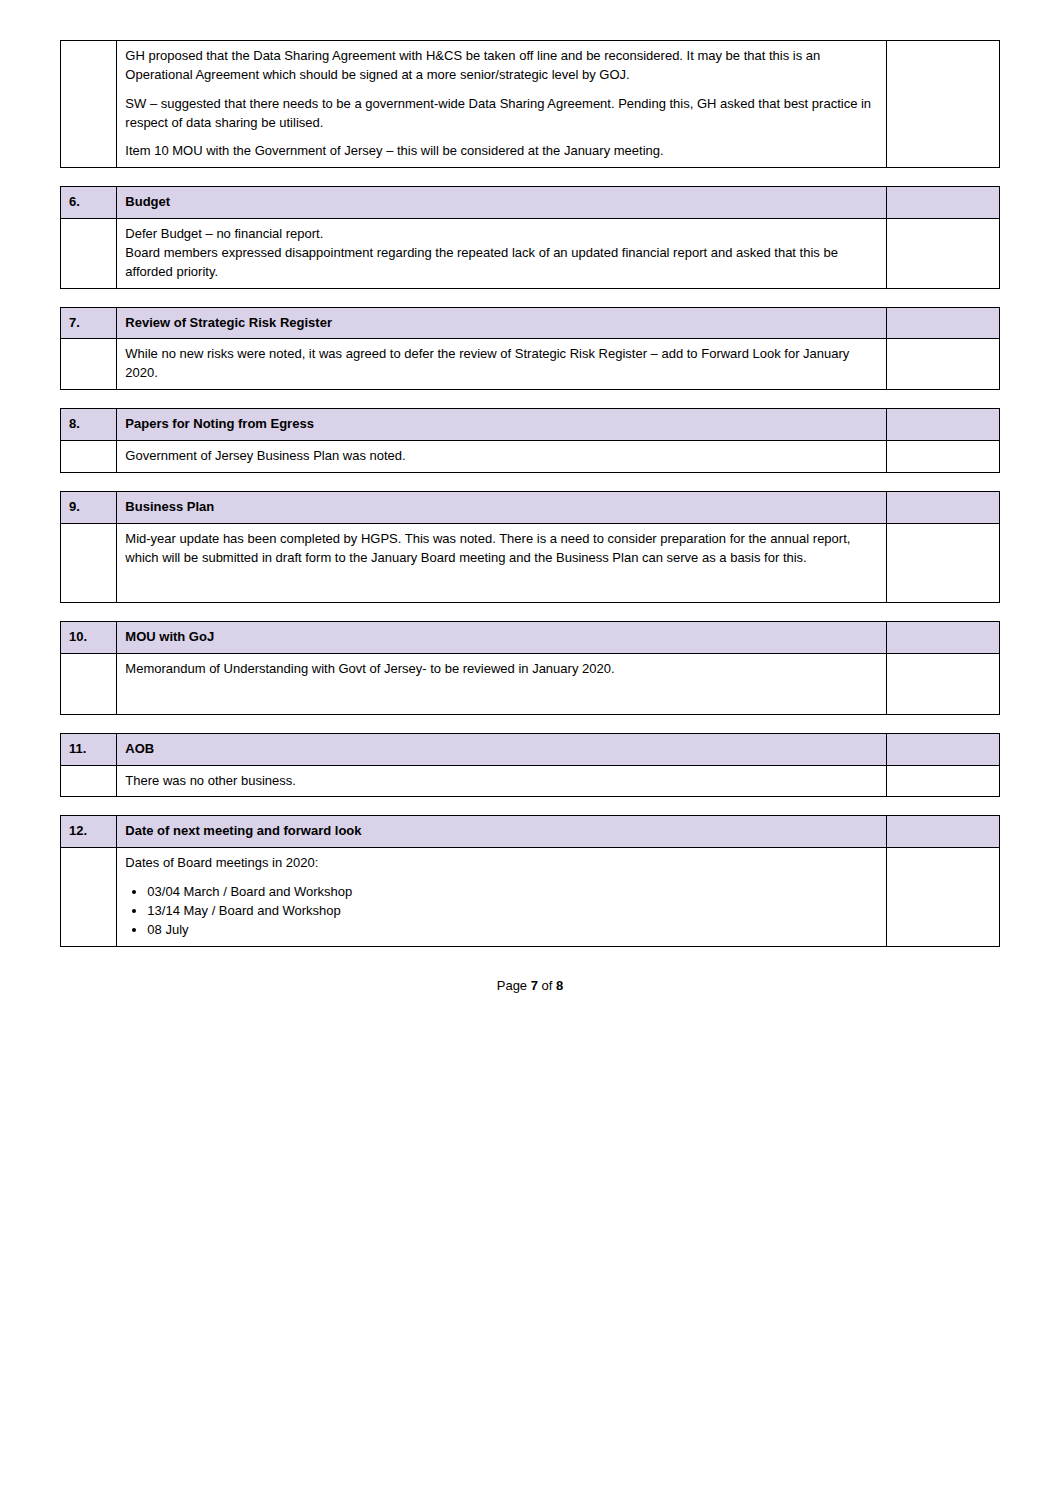| | GH proposed that the Data Sharing Agreement with H&CS be taken off line and be reconsidered. It may be that this is an Operational Agreement which should be signed at a more senior/strategic level by GOJ. SW – suggested that there needs to be a government-wide Data Sharing Agreement. Pending this, GH asked that best practice in respect of data sharing be utilised. Item 10 MOU with the Government of Jersey – this will be considered at the January meeting. | |
| 6. | Budget | |
| | Defer Budget – no financial report. Board members expressed disappointment regarding the repeated lack of an updated financial report and asked that this be afforded priority. | |
| 7. | Review of Strategic Risk Register | |
| | While no new risks were noted, it was agreed to defer the review of Strategic Risk Register – add to Forward Look for January 2020. | |
| 8. | Papers for Noting from Egress | |
| | Government of Jersey Business Plan was noted. | |
| 9. | Business Plan | |
| | Mid-year update has been completed by HGPS. This was noted. There is a need to consider preparation for the annual report, which will be submitted in draft form to the January Board meeting and the Business Plan can serve as a basis for this. | |
| 10. | MOU with GoJ | |
| | Memorandum of Understanding with Govt of Jersey- to be reviewed in January 2020. | |
| 11. | AOB | |
| | There was no other business. | |
| 12. | Date of next meeting and forward look | |
| | Dates of Board meetings in 2020: 03/04 March / Board and Workshop 13/14 May / Board and Workshop 08 July | |
Page 7 of 8